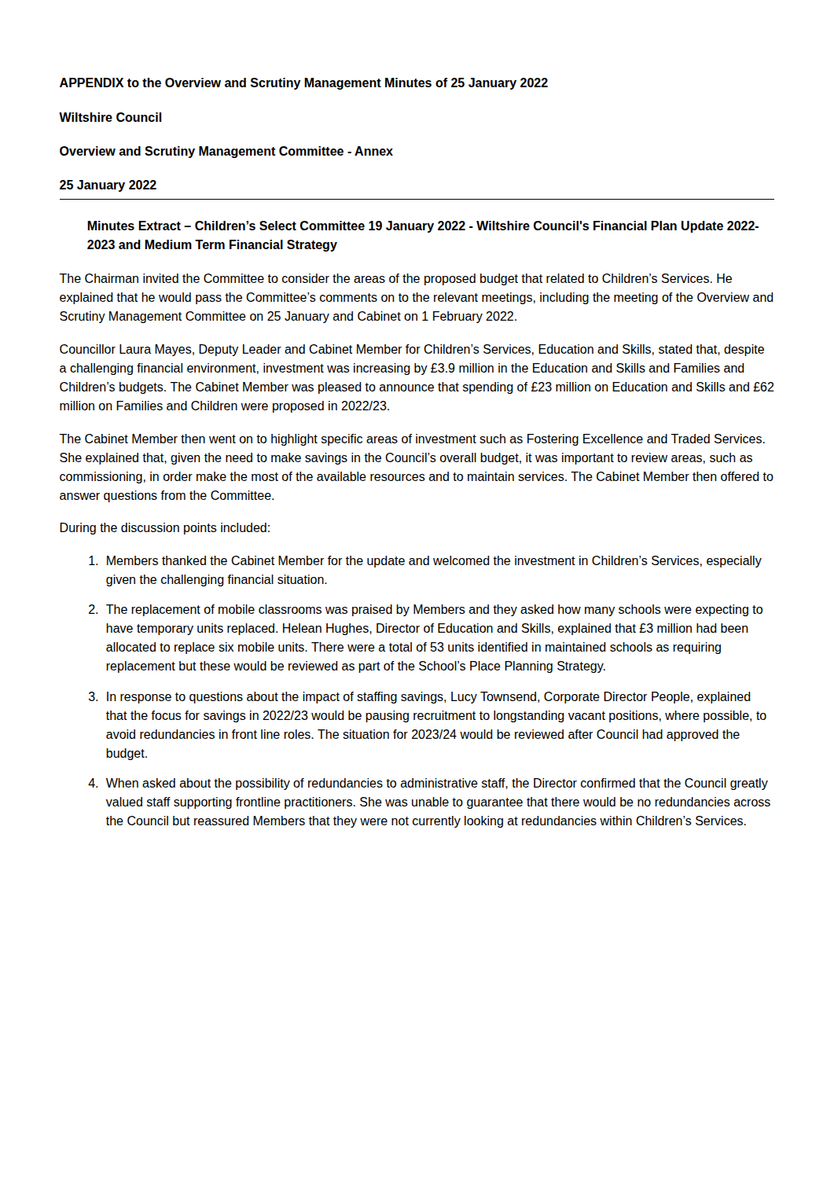APPENDIX to the Overview and Scrutiny Management Minutes of 25 January 2022
Wiltshire Council
Overview and Scrutiny Management Committee - Annex
25 January 2022
Minutes Extract – Children’s Select Committee 19 January 2022 - Wiltshire Council's Financial Plan Update 2022-2023 and Medium Term Financial Strategy
The Chairman invited the Committee to consider the areas of the proposed budget that related to Children’s Services. He explained that he would pass the Committee’s comments on to the relevant meetings, including the meeting of the Overview and Scrutiny Management Committee on 25 January and Cabinet on 1 February 2022.
Councillor Laura Mayes, Deputy Leader and Cabinet Member for Children’s Services, Education and Skills, stated that, despite a challenging financial environment, investment was increasing by £3.9 million in the Education and Skills and Families and Children’s budgets. The Cabinet Member was pleased to announce that spending of £23 million on Education and Skills and £62 million on Families and Children were proposed in 2022/23.
The Cabinet Member then went on to highlight specific areas of investment such as Fostering Excellence and Traded Services. She explained that, given the need to make savings in the Council’s overall budget, it was important to review areas, such as commissioning, in order make the most of the available resources and to maintain services. The Cabinet Member then offered to answer questions from the Committee.
During the discussion points included:
Members thanked the Cabinet Member for the update and welcomed the investment in Children’s Services, especially given the challenging financial situation.
The replacement of mobile classrooms was praised by Members and they asked how many schools were expecting to have temporary units replaced. Helean Hughes, Director of Education and Skills, explained that £3 million had been allocated to replace six mobile units. There were a total of 53 units identified in maintained schools as requiring replacement but these would be reviewed as part of the School’s Place Planning Strategy.
In response to questions about the impact of staffing savings, Lucy Townsend, Corporate Director People, explained that the focus for savings in 2022/23 would be pausing recruitment to longstanding vacant positions, where possible, to avoid redundancies in front line roles. The situation for 2023/24 would be reviewed after Council had approved the budget.
When asked about the possibility of redundancies to administrative staff, the Director confirmed that the Council greatly valued staff supporting frontline practitioners. She was unable to guarantee that there would be no redundancies across the Council but reassured Members that they were not currently looking at redundancies within Children’s Services.